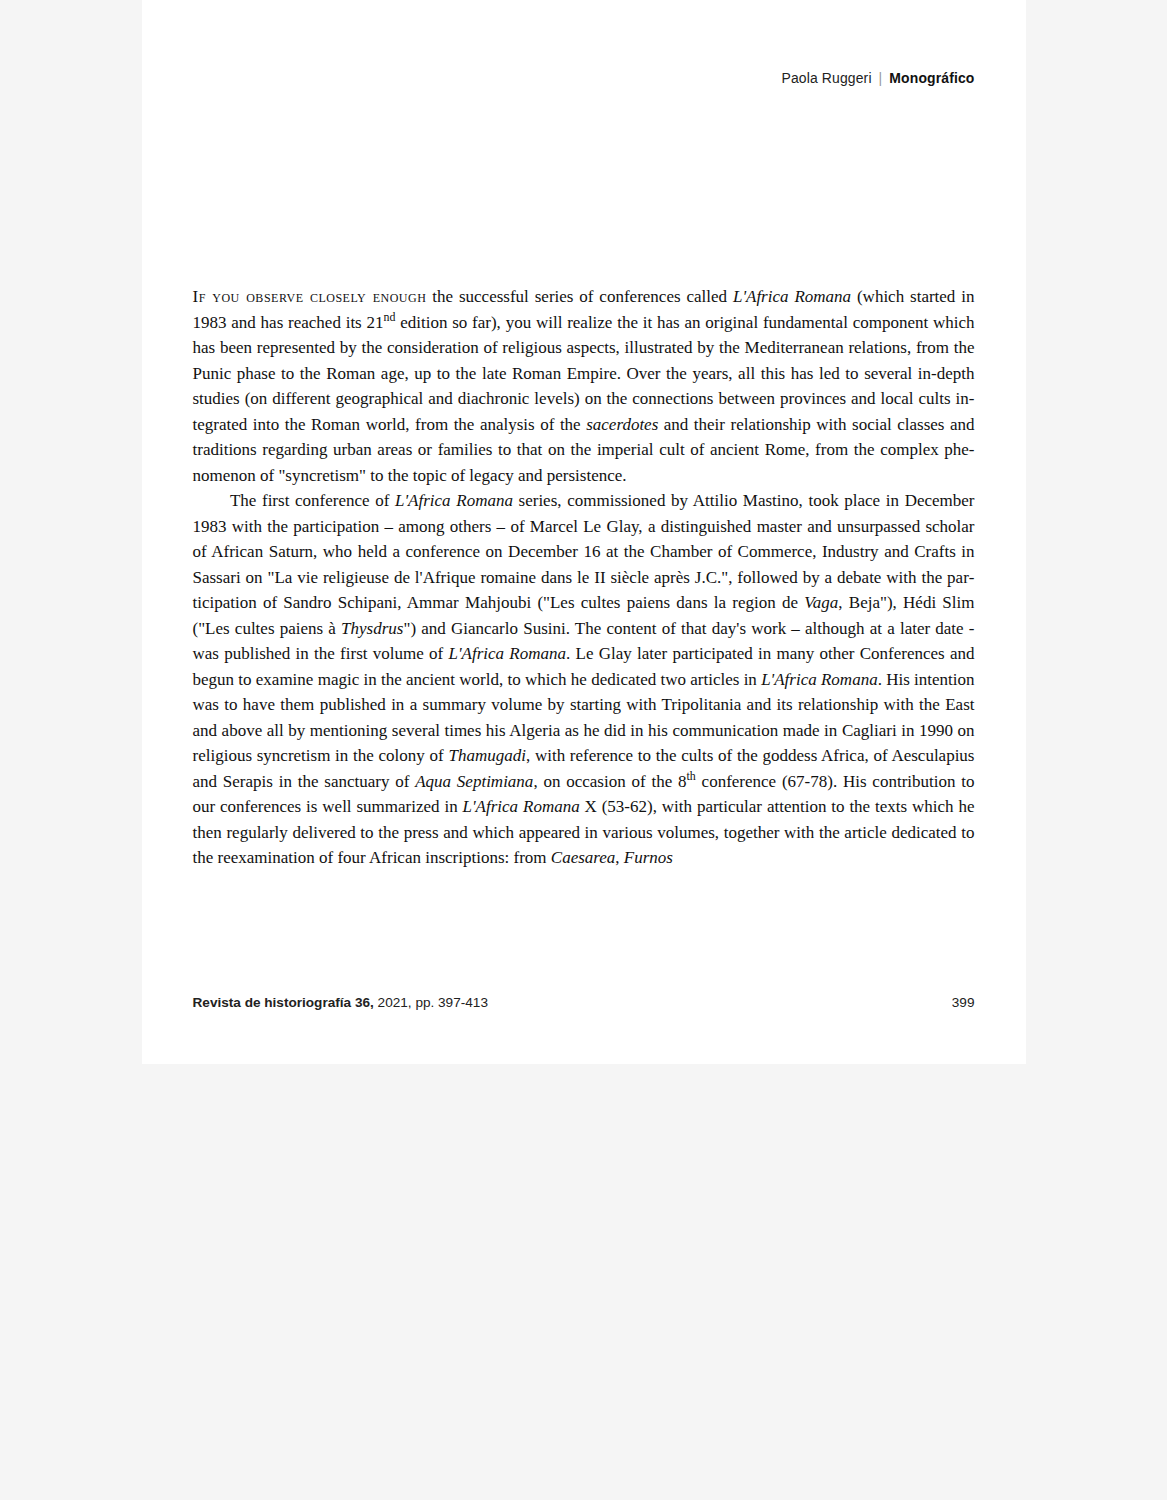Paola Ruggeri|Monográfico
If you observe closely enough the successful series of conferences called L'Africa Romana (which started in 1983 and has reached its 21nd edition so far), you will realize the it has an original fundamental component which has been represented by the consideration of religious aspects, illustrated by the Mediterranean relations, from the Punic phase to the Roman age, up to the late Roman Empire. Over the years, all this has led to several in-depth studies (on different geographical and diachronic levels) on the connections between provinces and local cults integrated into the Roman world, from the analysis of the sacerdotes and their relationship with social classes and traditions regarding urban areas or families to that on the imperial cult of ancient Rome, from the complex phenomenon of "syncretism" to the topic of legacy and persistence.
The first conference of L'Africa Romana series, commissioned by Attilio Mastino, took place in December 1983 with the participation – among others – of Marcel Le Glay, a distinguished master and unsurpassed scholar of African Saturn, who held a conference on December 16 at the Chamber of Commerce, Industry and Crafts in Sassari on "La vie religieuse de l'Afrique romaine dans le II siècle après J.C.", followed by a debate with the participation of Sandro Schipani, Ammar Mahjoubi ("Les cultes paiens dans la region de Vaga, Beja"), Hédi Slim ("Les cultes paiens à Thysdrus") and Giancarlo Susini. The content of that day's work – although at a later date - was published in the first volume of L'Africa Romana. Le Glay later participated in many other Conferences and begun to examine magic in the ancient world, to which he dedicated two articles in L'Africa Romana. His intention was to have them published in a summary volume by starting with Tripolitania and its relationship with the East and above all by mentioning several times his Algeria as he did in his communication made in Cagliari in 1990 on religious syncretism in the colony of Thamugadi, with reference to the cults of the goddess Africa, of Aesculapius and Serapis in the sanctuary of Aqua Septimiana, on occasion of the 8th conference (67-78). His contribution to our conferences is well summarized in L'Africa Romana X (53-62), with particular attention to the texts which he then regularly delivered to the press and which appeared in various volumes, together with the article dedicated to the reexamination of four African inscriptions: from Caesarea, Furnos
Revista de historiografía 36, 2021, pp. 397-413 399